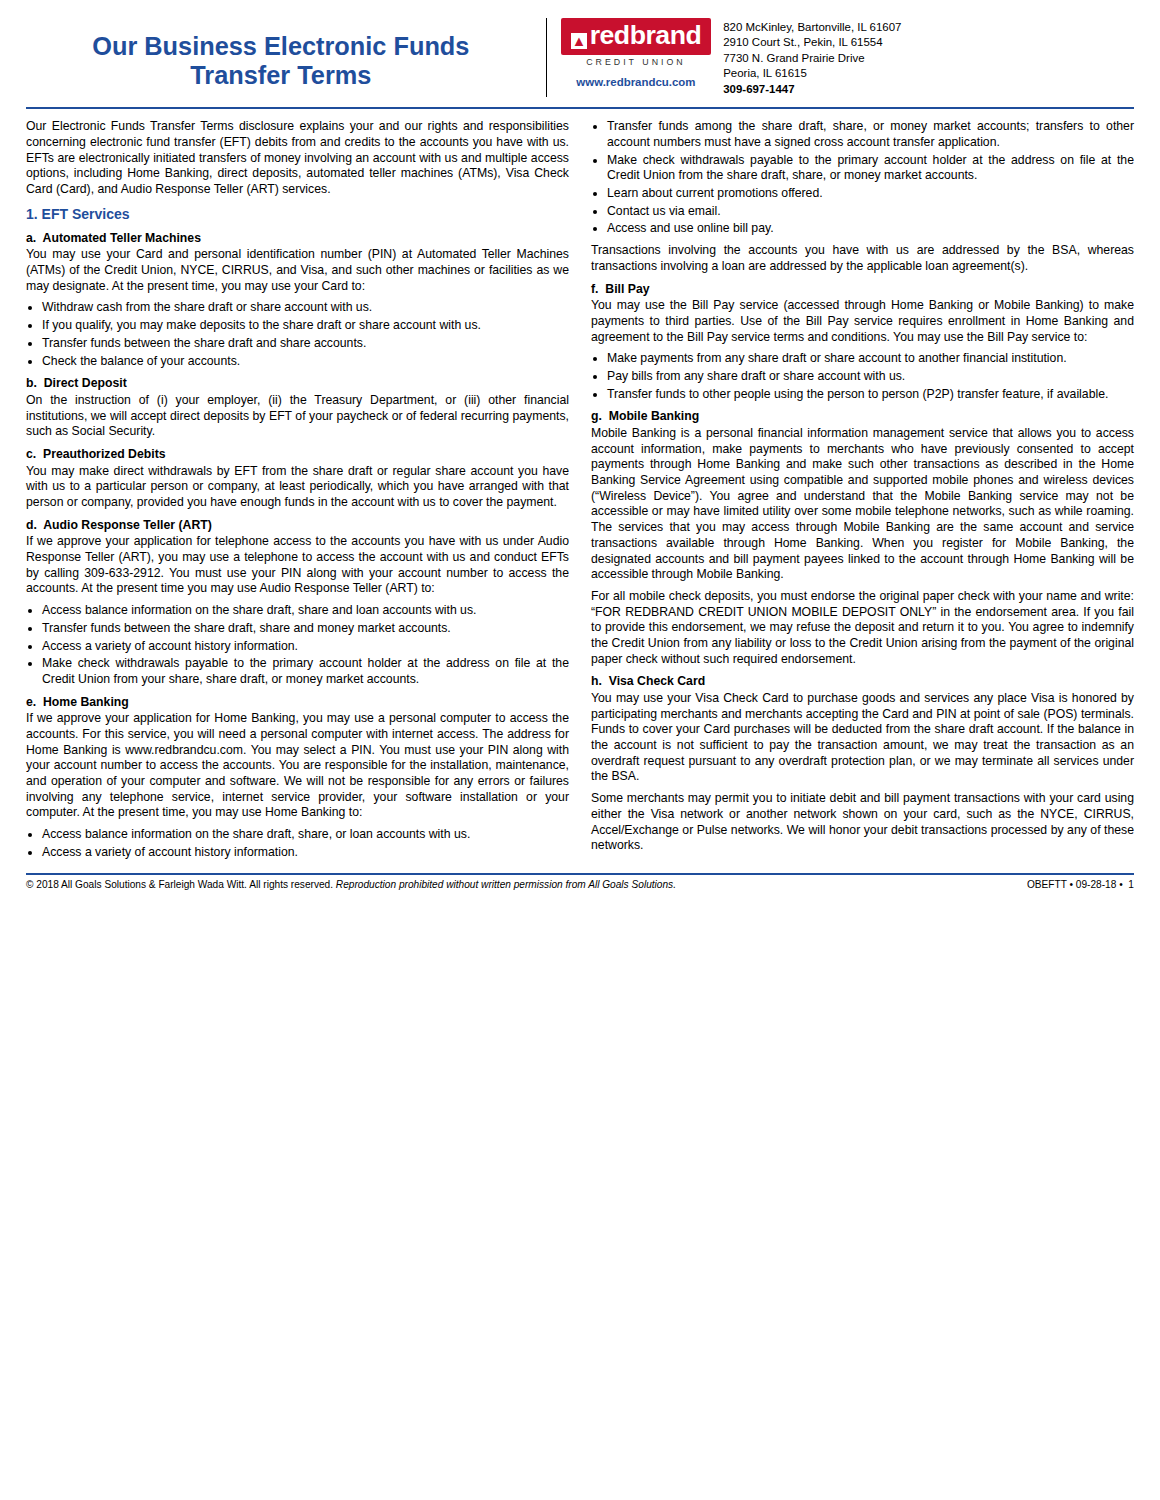Our Business Electronic Funds
Transfer Terms
▲redbrand
CREDIT UNION
www.redbrandcu.com
820 McKinley, Bartonville, IL 61607
2910 Court St., Pekin, IL 61554
7730 N. Grand Prairie Drive
Peoria, IL 61615
309-697-1447
Our Electronic Funds Transfer Terms disclosure explains your and our rights and responsibilities concerning electronic fund transfer (EFT) debits from and credits to the accounts you have with us. EFTs are electronically initiated transfers of money involving an account with us and multiple access options, including Home Banking, direct deposits, automated teller machines (ATMs), Visa Check Card (Card), and Audio Response Teller (ART) services.
1. EFT Services
a. Automated Teller Machines
You may use your Card and personal identification number (PIN) at Automated Teller Machines (ATMs) of the Credit Union, NYCE, CIRRUS, and Visa, and such other machines or facilities as we may designate. At the present time, you may use your Card to:
Withdraw cash from the share draft or share account with us.
If you qualify, you may make deposits to the share draft or share account with us.
Transfer funds between the share draft and share accounts.
Check the balance of your accounts.
b. Direct Deposit
On the instruction of (i) your employer, (ii) the Treasury Department, or (iii) other financial institutions, we will accept direct deposits by EFT of your paycheck or of federal recurring payments, such as Social Security.
c. Preauthorized Debits
You may make direct withdrawals by EFT from the share draft or regular share account you have with us to a particular person or company, at least periodically, which you have arranged with that person or company, provided you have enough funds in the account with us to cover the payment.
d. Audio Response Teller (ART)
If we approve your application for telephone access to the accounts you have with us under Audio Response Teller (ART), you may use a telephone to access the account with us and conduct EFTs by calling 309-633-2912. You must use your PIN along with your account number to access the accounts. At the present time you may use Audio Response Teller (ART) to:
Access balance information on the share draft, share and loan accounts with us.
Transfer funds between the share draft, share and money market accounts.
Access a variety of account history information.
Make check withdrawals payable to the primary account holder at the address on file at the Credit Union from your share, share draft, or money market accounts.
e. Home Banking
If we approve your application for Home Banking, you may use a personal computer to access the accounts. For this service, you will need a personal computer with internet access. The address for Home Banking is www.redbrandcu.com. You may select a PIN. You must use your PIN along with your account number to access the accounts. You are responsible for the installation, maintenance, and operation of your computer and software. We will not be responsible for any errors or failures involving any telephone service, internet service provider, your software installation or your computer. At the present time, you may use Home Banking to:
Access balance information on the share draft, share, or loan accounts with us.
Access a variety of account history information.
Transfer funds among the share draft, share, or money market accounts; transfers to other account numbers must have a signed cross account transfer application.
Make check withdrawals payable to the primary account holder at the address on file at the Credit Union from the share draft, share, or money market accounts.
Learn about current promotions offered.
Contact us via email.
Access and use online bill pay.
Transactions involving the accounts you have with us are addressed by the BSA, whereas transactions involving a loan are addressed by the applicable loan agreement(s).
f. Bill Pay
You may use the Bill Pay service (accessed through Home Banking or Mobile Banking) to make payments to third parties. Use of the Bill Pay service requires enrollment in Home Banking and agreement to the Bill Pay service terms and conditions. You may use the Bill Pay service to:
Make payments from any share draft or share account to another financial institution.
Pay bills from any share draft or share account with us.
Transfer funds to other people using the person to person (P2P) transfer feature, if available.
g. Mobile Banking
Mobile Banking is a personal financial information management service that allows you to access account information, make payments to merchants who have previously consented to accept payments through Home Banking and make such other transactions as described in the Home Banking Service Agreement using compatible and supported mobile phones and wireless devices (“Wireless Device”). You agree and understand that the Mobile Banking service may not be accessible or may have limited utility over some mobile telephone networks, such as while roaming. The services that you may access through Mobile Banking are the same account and service transactions available through Home Banking. When you register for Mobile Banking, the designated accounts and bill payment payees linked to the account through Home Banking will be accessible through Mobile Banking.
For all mobile check deposits, you must endorse the original paper check with your name and write: “FOR REDBRAND CREDIT UNION MOBILE DEPOSIT ONLY” in the endorsement area. If you fail to provide this endorsement, we may refuse the deposit and return it to you. You agree to indemnify the Credit Union from any liability or loss to the Credit Union arising from the payment of the original paper check without such required endorsement.
h. Visa Check Card
You may use your Visa Check Card to purchase goods and services any place Visa is honored by participating merchants and merchants accepting the Card and PIN at point of sale (POS) terminals. Funds to cover your Card purchases will be deducted from the share draft account. If the balance in the account is not sufficient to pay the transaction amount, we may treat the transaction as an overdraft request pursuant to any overdraft protection plan, or we may terminate all services under the BSA.
Some merchants may permit you to initiate debit and bill payment transactions with your card using either the Visa network or another network shown on your card, such as the NYCE, CIRRUS, Accel/Exchange or Pulse networks. We will honor your debit transactions processed by any of these networks.
© 2018 All Goals Solutions & Farleigh Wada Witt. All rights reserved. Reproduction prohibited without written permission from All Goals Solutions.
OBEFTT • 09-28-18 • 1